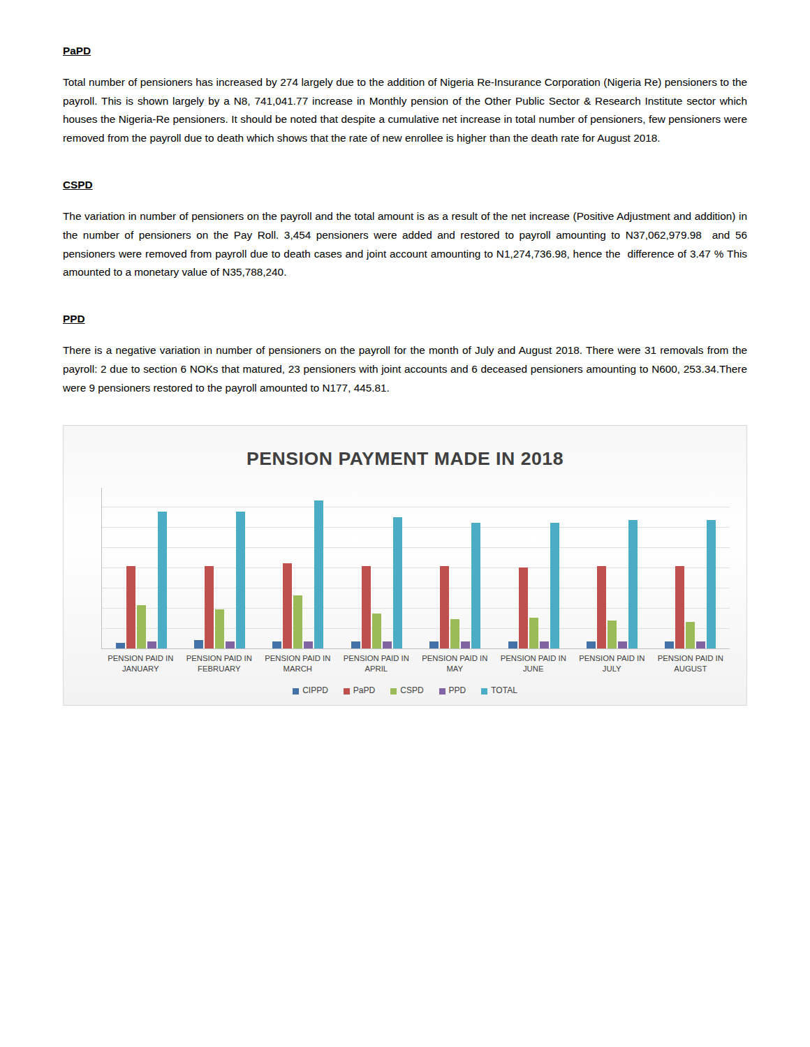PaPD
Total number of pensioners has increased by 274 largely due to the addition of Nigeria Re-Insurance Corporation (Nigeria Re) pensioners to the payroll. This is shown largely by a N8, 741,041.77 increase in Monthly pension of the Other Public Sector & Research Institute sector which houses the Nigeria-Re pensioners. It should be noted that despite a cumulative net increase in total number of pensioners, few pensioners were removed from the payroll due to death which shows that the rate of new enrollee is higher than the death rate for August 2018.
CSPD
The variation in number of pensioners on the payroll and the total amount is as a result of the net increase (Positive Adjustment and addition) in the number of pensioners on the Pay Roll. 3,454 pensioners were added and restored to payroll amounting to N37,062,979.98 and 56 pensioners were removed from payroll due to death cases and joint account amounting to N1,274,736.98, hence the difference of 3.47 % This amounted to a monetary value of N35,788,240.
PPD
There is a negative variation in number of pensioners on the payroll for the month of July and August 2018. There were 31 removals from the payroll: 2 due to section 6 NOKs that matured, 23 pensioners with joint accounts and 6 deceased pensioners amounting to N600, 253.34.There were 9 pensioners restored to the payroll amounted to N177, 445.81.
PENSION PAYMENT MADE IN 2018
PENSION PAID IN JANUARY
PENSION PAID IN FEBRUARY
PENSION PAID IN MARCH
PENSION PAID IN APRIL
PENSION PAID IN MAY
PENSION PAID IN JUNE
PENSION PAID IN JULY
PENSION PAID IN AUGUST
CIPPD
PaPD
CSPD
PPD
TOTAL